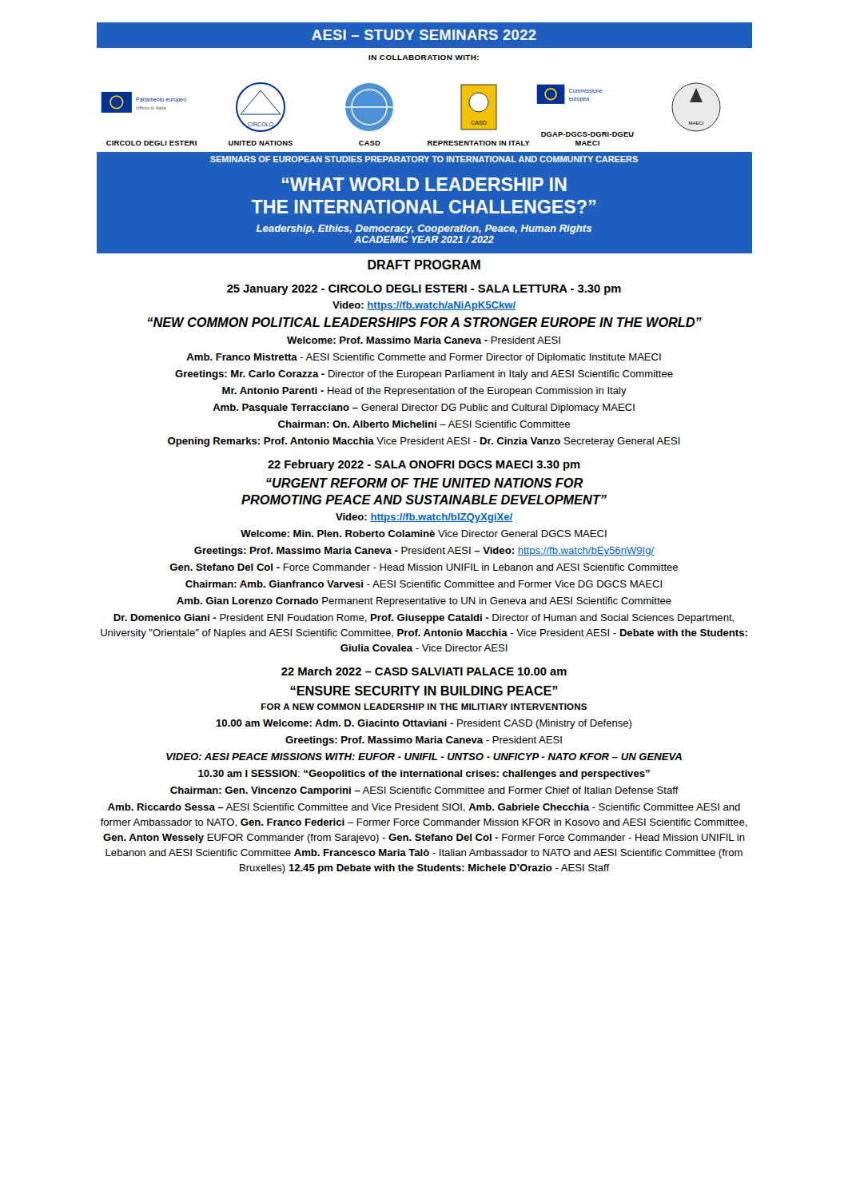AESI – STUDY SEMINARS 2022
IN COLLABORATION WITH:
CIRCOLO DEGLI ESTERI
UNITED NATIONS
CASD
REPRESENTATION IN ITALY
DGAP-DGCS-DGRI-DGEU MAECI
SEMINARS OF EUROPEAN STUDIES PREPARATORY TO INTERNATIONAL AND COMMUNITY CAREERS
“WHAT WORLD LEADERSHIP IN
THE INTERNATIONAL CHALLENGES?”
Leadership, Ethics, Democracy, Cooperation, Peace, Human Rights
ACADEMIC YEAR 2021 / 2022
DRAFT PROGRAM
25 January 2022 - CIRCOLO DEGLI ESTERI - SALA LETTURA - 3.30 pm
Video: https://fb.watch/aNiApK5Ckw/
“NEW COMMON POLITICAL LEADERSHIPS FOR A STRONGER EUROPE IN THE WORLD”
Welcome: Prof. Massimo Maria Caneva - President AESI
Amb. Franco Mistretta - AESI Scientific Commette and Former Director of Diplomatic Institute MAECI
Greetings: Mr. Carlo Corazza - Director of the European Parliament in Italy and AESI Scientific Committee
Mr. Antonio Parenti - Head of the Representation of the European Commission in Italy
Amb. Pasquale Terracciano – General Director DG Public and Cultural Diplomacy MAECI
Chairman: On. Alberto Michelini – AESI Scientific Committee
Opening Remarks: Prof. Antonio Macchia Vice President AESI - Dr. Cinzia Vanzo Secreteray General AESI
22 February 2022 - SALA ONOFRI DGCS MAECI 3.30 pm
“URGENT REFORM OF THE UNITED NATIONS FOR
PROMOTING PEACE AND SUSTAINABLE DEVELOPMENT”
Video: https://fb.watch/blZQyXgiXe/
Welcome: Min. Plen. Roberto Colaminè Vice Director General DGCS MAECI
Greetings: Prof. Massimo Maria Caneva - President AESI – Video: https://fb.watch/bEy56nW9Ig/
Gen. Stefano Del Col - Force Commander - Head Mission UNIFIL in Lebanon and AESI Scientific Committee
Chairman: Amb. Gianfranco Varvesi - AESI Scientific Committee and Former Vice DG DGCS MAECI
Amb. Gian Lorenzo Cornado Permanent Representative to UN in Geneva and AESI Scientific Committee
Dr. Domenico Giani - President ENI Foudation Rome, Prof. Giuseppe Cataldi - Director of Human and Social Sciences Department, University "Orientale" of Naples and AESI Scientific Committee, Prof. Antonio Macchia - Vice President AESI - Debate with the Students: Giulia Covalea - Vice Director AESI
22 March 2022 – CASD SALVIATI PALACE 10.00 am
“ENSURE SECURITY IN BUILDING PEACE”
FOR A NEW COMMON LEADERSHIP IN THE MILITIARY INTERVENTIONS
10.00 am Welcome: Adm. D. Giacinto Ottaviani - President CASD (Ministry of Defense)
Greetings: Prof. Massimo Maria Caneva - President AESI
VIDEO: AESI PEACE MISSIONS WITH: EUFOR - UNIFIL - UNTSO - UNFICYP - NATO KFOR – UN GENEVA
10.30 am I SESSION: “Geopolitics of the international crises: challenges and perspectives”
Chairman: Gen. Vincenzo Camporini – AESI Scientific Committee and Former Chief of Italian Defense Staff
Amb. Riccardo Sessa – AESI Scientific Committee and Vice President SIOI, Amb. Gabriele Checchia - Scientific Committee AESI and former Ambassador to NATO, Gen. Franco Federici – Former Force Commander Mission KFOR in Kosovo and AESI Scientific Committee, Gen. Anton Wessely EUFOR Commander (from Sarajevo) - Gen. Stefano Del Col - Former Force Commander - Head Mission UNIFIL in Lebanon and AESI Scientific Committee Amb. Francesco Maria Talò - Italian Ambassador to NATO and AESI Scientific Committee (from Bruxelles) 12.45 pm Debate with the Students: Michele D’Orazio - AESI Staff